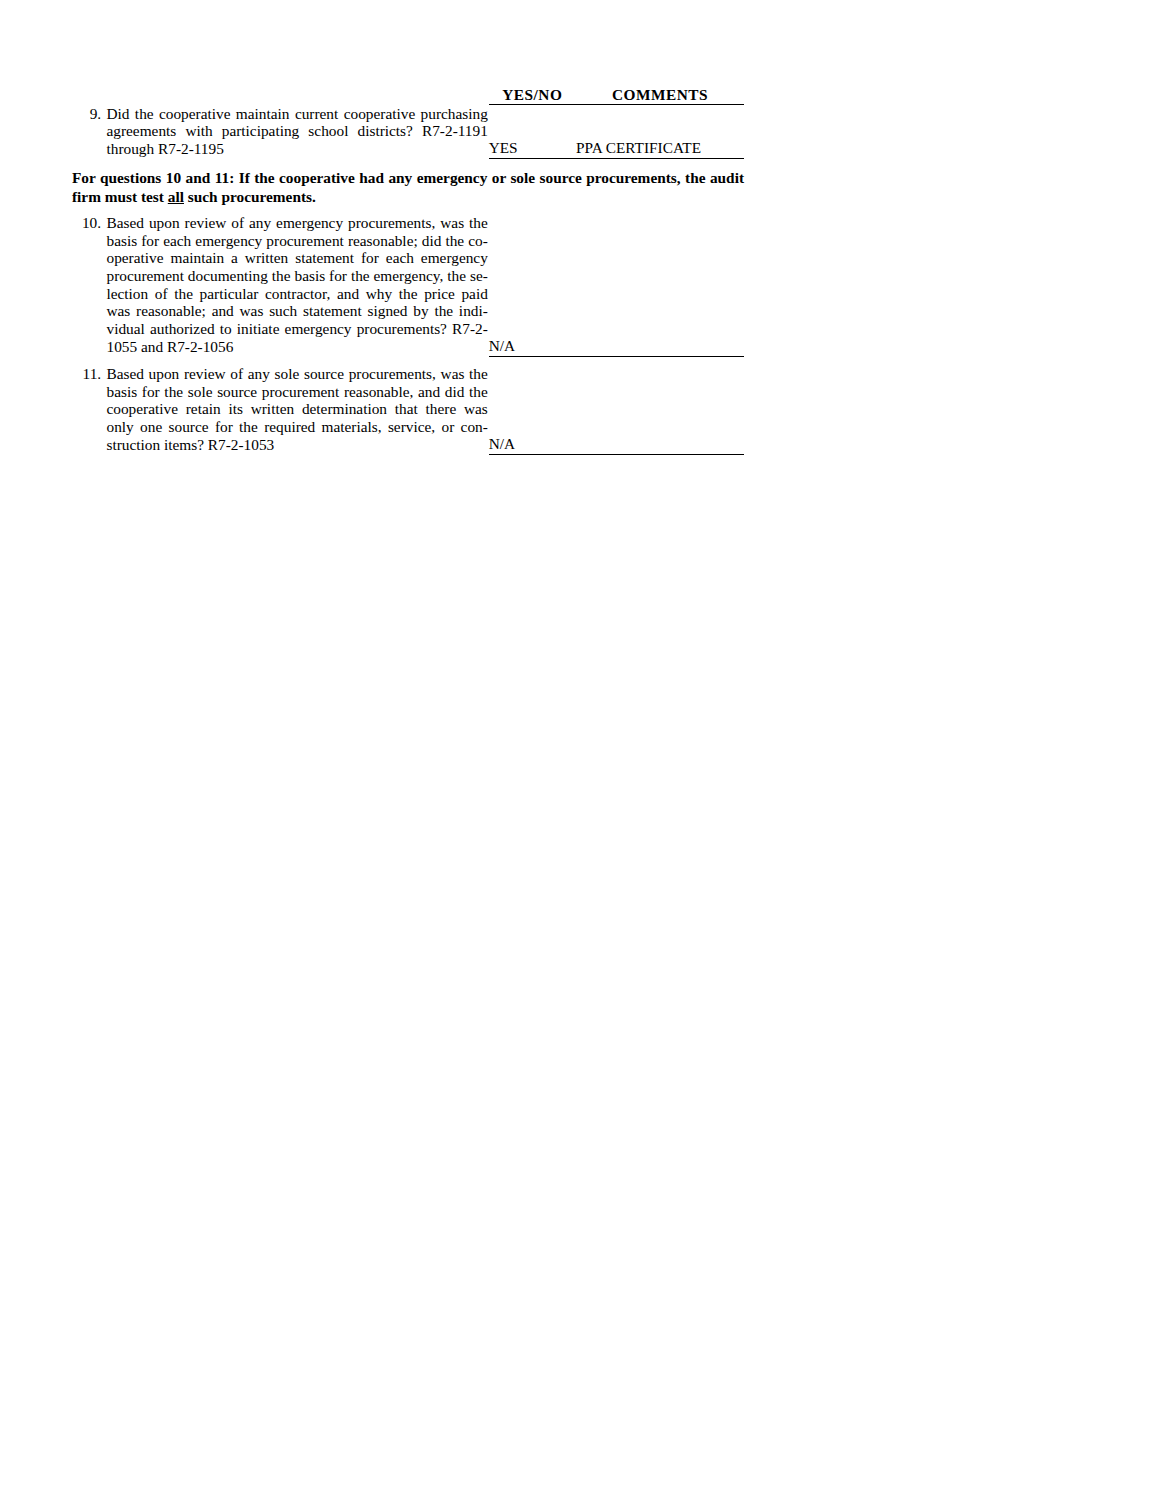| | YES/NO | COMMENTS |
| 9. Did the cooperative maintain current cooperative purchasing agreements with participating school districts? R7-2-1191 through R7-2-1195 | YES | PPA CERTIFICATE |
For questions 10 and 11: If the cooperative had any emergency or sole source procurements, the audit firm must test all such procurements.
| 10. Based upon review of any emergency procurements, was the basis for each emergency procurement reasonable; did the cooperative maintain a written statement for each emergency procurement documenting the basis for the emergency, the selection of the particular contractor, and why the price paid was reasonable; and was such statement signed by the individual authorized to initiate emergency procurements? R7-2-1055 and R7-2-1056 | N/A | |
| 11. Based upon review of any sole source procurements, was the basis for the sole source procurement reasonable, and did the cooperative retain its written determination that there was only one source for the required materials, service, or construction items? R7-2-1053 | N/A | |